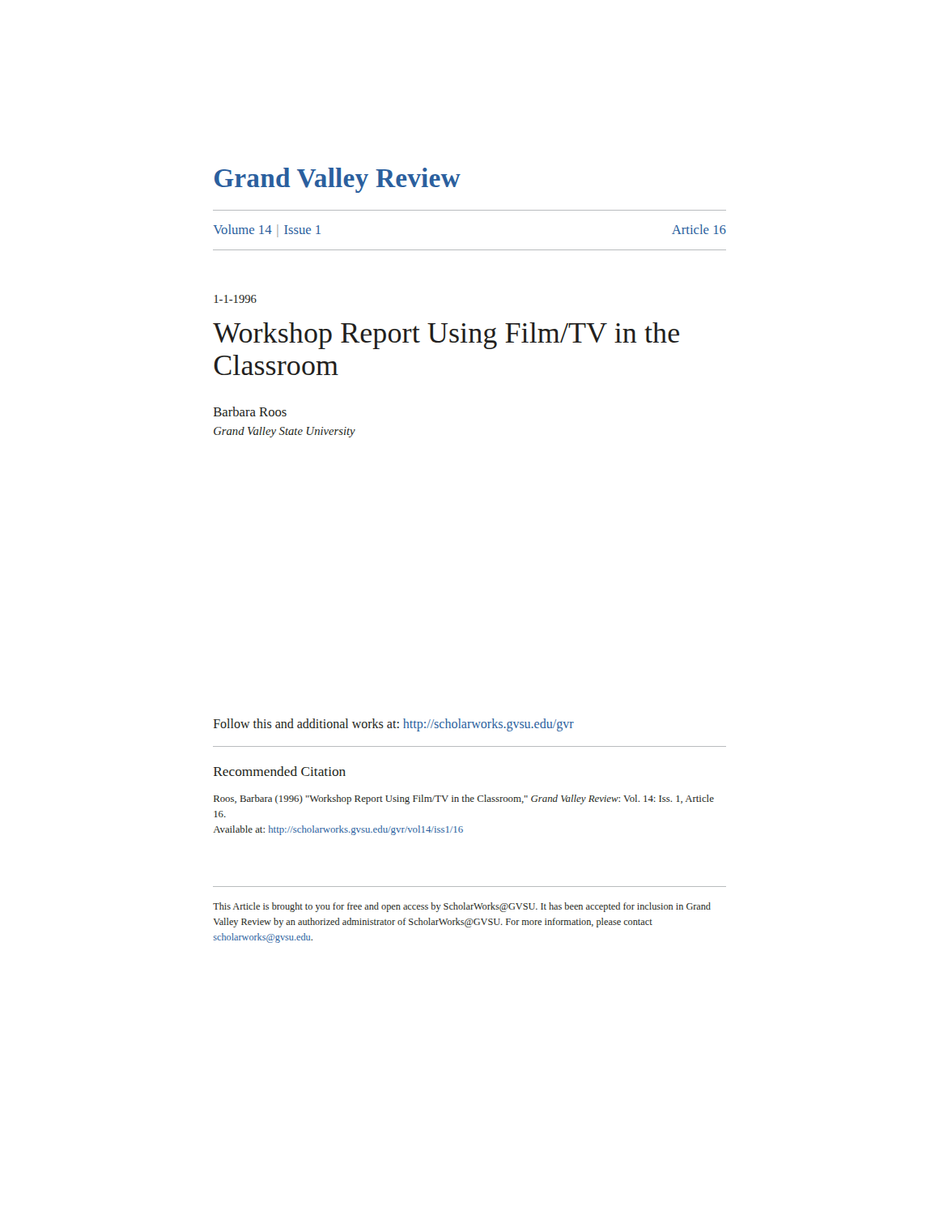Grand Valley Review
Volume 14|Issue 1
Article 16
1-1-1996
Workshop Report Using Film/TV in the
Classroom
Barbara Roos
Grand Valley State University
Follow this and additional works at: http://scholarworks.gvsu.edu/gvr
Recommended Citation
Roos, Barbara (1996) "Workshop Report Using Film/TV in the Classroom," Grand Valley Review: Vol. 14: Iss. 1, Article 16.
Available at: http://scholarworks.gvsu.edu/gvr/vol14/iss1/16
This Article is brought to you for free and open access by ScholarWorks@GVSU. It has been accepted for inclusion in Grand Valley Review by an authorized administrator of ScholarWorks@GVSU. For more information, please contact scholarworks@gvsu.edu.